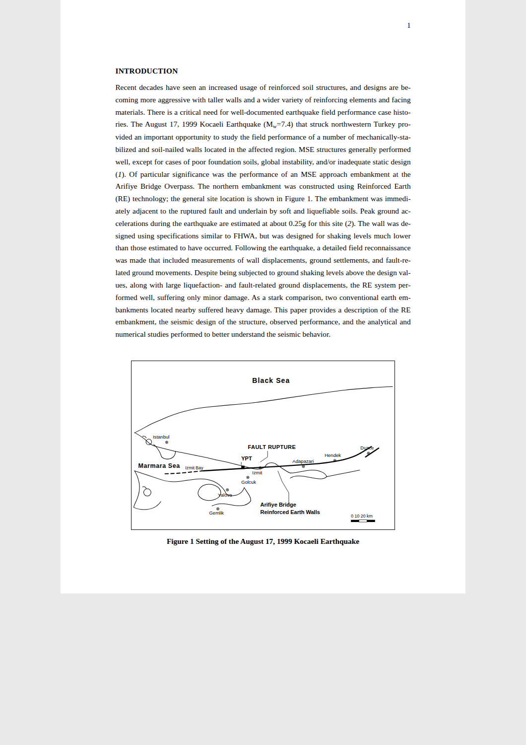1
INTRODUCTION
Recent decades have seen an increased usage of reinforced soil structures, and designs are becoming more aggressive with taller walls and a wider variety of reinforcing elements and facing materials. There is a critical need for well-documented earthquake field performance case histories. The August 17, 1999 Kocaeli Earthquake (Mw=7.4) that struck northwestern Turkey provided an important opportunity to study the field performance of a number of mechanically-stabilized and soil-nailed walls located in the affected region. MSE structures generally performed well, except for cases of poor foundation soils, global instability, and/or inadequate static design (1). Of particular significance was the performance of an MSE approach embankment at the Arifiye Bridge Overpass. The northern embankment was constructed using Reinforced Earth (RE) technology; the general site location is shown in Figure 1. The embankment was immediately adjacent to the ruptured fault and underlain by soft and liquefiable soils. Peak ground accelerations during the earthquake are estimated at about 0.25g for this site (2). The wall was designed using specifications similar to FHWA, but was designed for shaking levels much lower than those estimated to have occurred. Following the earthquake, a detailed field reconnaissance was made that included measurements of wall displacements, ground settlements, and fault-related ground movements. Despite being subjected to ground shaking levels above the design values, along with large liquefaction- and fault-related ground displacements, the RE system performed well, suffering only minor damage. As a stark comparison, two conventional earth embankments located nearby suffered heavy damage. This paper provides a description of the RE embankment, the seismic design of the structure, observed performance, and the analytical and numerical studies performed to better understand the seismic behavior.
Black Sea Istanbul Marmara Sea Izmit Bay Izmit Golcuk Yalova Gemlik Adapazari Hendek Duzce YPT FAULT RUPTURE Arifiye Bridge Reinforced Earth Walls 0 10 20 km
Figure 1 Setting of the August 17, 1999 Kocaeli Earthquake